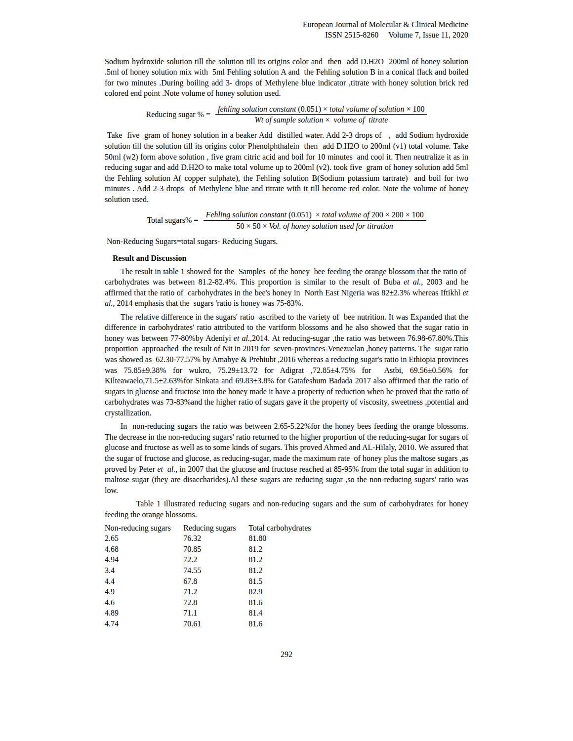European Journal of Molecular & Clinical Medicine
ISSN 2515-8260 Volume 7, Issue 11, 2020
Sodium hydroxide solution till the solution till its origins color and then add D.H2O 200ml of honey solution .5ml of honey solution mix with 5ml Fehling solution A and the Fehling solution B in a conical flack and boiled for two minutes .During boiling add 3- drops of Methylene blue indicator ,titrate with honey solution brick red colored end point .Note volume of honey solution used.
Reducing sugar % = fehling solution constant (0.051) × total volume of solution × 100 Wt of sample solution × volume of titrate
Take five gram of honey solution in a beaker Add distilled water. Add 2-3 drops of , add Sodium hydroxide solution till the solution till its origins color Phenolphthalein then add D.H2O to 200ml (v1) total volume. Take 50ml (w2) form above solution , five gram citric acid and boil for 10 minutes and cool it. Then neutralize it as in reducing sugar and add D.H2O to make total volume up to 200ml (v2). took five gram of honey solution add 5ml the Fehling solution A( copper sulphate), the Fehling solution B(Sodium potassium tartrate) and boil for two minutes . Add 2-3 drops of Methylene blue and titrate with it till become red color. Note the volume of honey solution used.
Total sugars% = Fehling solution constant (0.051) × total volume of 200 × 200 × 100 50 × 50 × Vol. of honey solution used for titration
Non-Reducing Sugars=total sugars- Reducing Sugars.
Result and Discussion
The result in table 1 showed for the Samples of the honey bee feeding the orange blossom that the ratio of carbohydrates was between 81.2-82.4%. This proportion is similar to the result of Buba et al., 2003 and he affirmed that the ratio of carbohydrates in the bee's honey in North East Nigeria was 82±2.3% whereas Iftikhl et al., 2014 emphasis that the sugars 'ratio is honey was 75-83%.
The relative difference in the sugars' ratio ascribed to the variety of bee nutrition. It was Expanded that the difference in carbohydrates' ratio attributed to the variform blossoms and he also showed that the sugar ratio in honey was between 77-80%by Adeniyi et al., 2014. At reducing-sugar ,the ratio was between 76.98-67.80%.This proportion approached the result of Nit in 2019 for seven-provinces-Venezuelan ,honey patterns. The sugar ratio was showed as 62.30-77.57% by Amabye & Prehiubt ,2016 whereas a reducing sugar's ratio in Ethiopia provinces was 75.85±9.38% for wukro, 75.29±13.72 for Adigrat ,72.85±4.75% for Astbi, 69.56±0.56% for Kilteawaelo,71.5±2.63%for Sinkata and 69.83±3.8% for Gatafeshum Badada 2017 also affirmed that the ratio of sugars in glucose and fructose into the honey made it have a property of reduction when he proved that the ratio of carbohydrates was 73-83%and the higher ratio of sugars gave it the property of viscosity, sweetness ,potential and crystallization.
In non-reducing sugars the ratio was between 2.65-5.22%for the honey bees feeding the orange blossoms. The decrease in the non-reducing sugars' ratio returned to the higher proportion of the reducing-sugar for sugars of glucose and fructose as well as to some kinds of sugars. This proved Ahmed and AL-Hilaly, 2010. We assured that the sugar of fructose and glucose, as reducing-sugar, made the maximum rate of honey plus the maltose sugars ,as proved by Peter et al., in 2007 that the glucose and fructose reached at 85-95% from the total sugar in addition to maltose sugar (they are disaccharides).Al these sugars are reducing sugar ,so the non-reducing sugars' ratio was low.
Table 1 illustrated reducing sugars and non-reducing sugars and the sum of carbohydrates for honey feeding the orange blossoms.
| Non-reducing sugars | Reducing sugars | Total carbohydrates |
| --- | --- | --- |
| 2.65 | 76.32 | 81.80 |
| 4.68 | 70.85 | 81.2 |
| 4.94 | 72.2 | 81.2 |
| 3.4 | 74.55 | 81.2 |
| 4.4 | 67.8 | 81.5 |
| 4.9 | 71.2 | 82.9 |
| 4.6 | 72.8 | 81.6 |
| 4.89 | 71.1 | 81.4 |
| 4.74 | 70.61 | 81.6 |
292